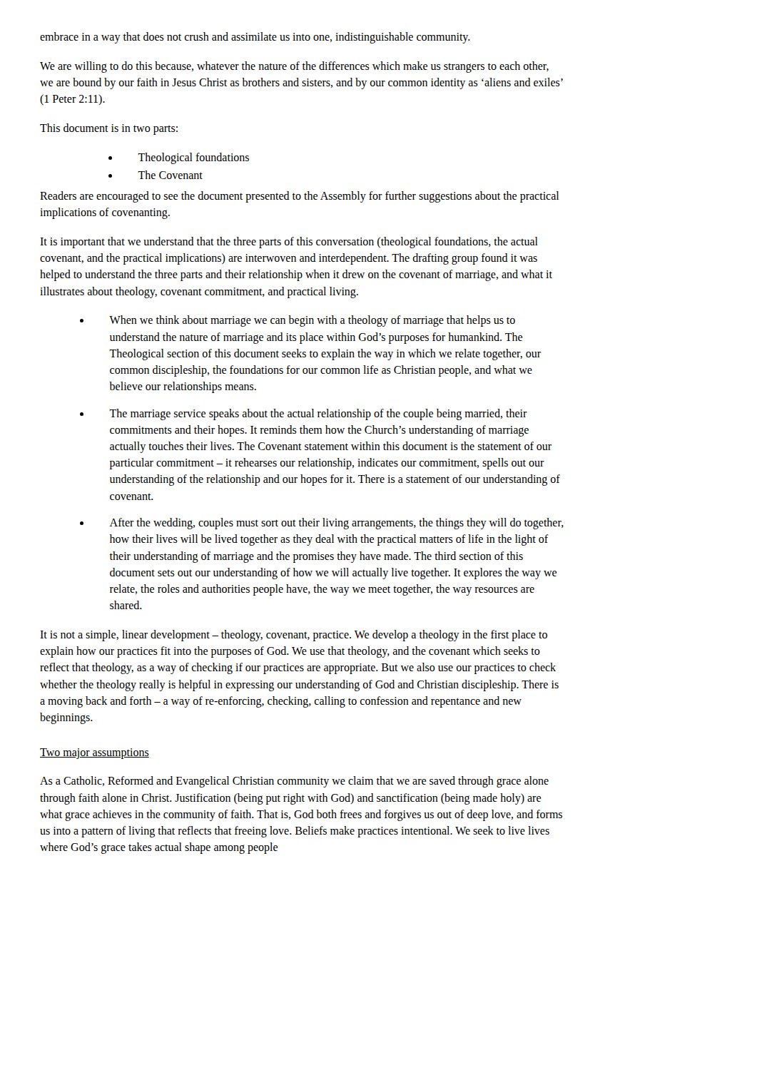embrace in a way that does not crush and assimilate us into one, indistinguishable community.
We are willing to do this because, whatever the nature of the differences which make us strangers to each other, we are bound by our faith in Jesus Christ as brothers and sisters, and by our common identity as ‘aliens and exiles’ (1 Peter 2:11).
This document is in two parts:
Theological foundations
The Covenant
Readers are encouraged to see the document presented to the Assembly for further suggestions about the practical implications of covenanting.
It is important that we understand that the three parts of this conversation (theological foundations, the actual covenant, and the practical implications) are interwoven and interdependent. The drafting group found it was helped to understand the three parts and their relationship when it drew on the covenant of marriage, and what it illustrates about theology, covenant commitment, and practical living.
When we think about marriage we can begin with a theology of marriage that helps us to understand the nature of marriage and its place within God’s purposes for humankind. The Theological section of this document seeks to explain the way in which we relate together, our common discipleship, the foundations for our common life as Christian people, and what we believe our relationships means.
The marriage service speaks about the actual relationship of the couple being married, their commitments and their hopes. It reminds them how the Church’s understanding of marriage actually touches their lives. The Covenant statement within this document is the statement of our particular commitment – it rehearses our relationship, indicates our commitment, spells out our understanding of the relationship and our hopes for it. There is a statement of our understanding of covenant.
After the wedding, couples must sort out their living arrangements, the things they will do together, how their lives will be lived together as they deal with the practical matters of life in the light of their understanding of marriage and the promises they have made. The third section of this document sets out our understanding of how we will actually live together. It explores the way we relate, the roles and authorities people have, the way we meet together, the way resources are shared.
It is not a simple, linear development – theology, covenant, practice. We develop a theology in the first place to explain how our practices fit into the purposes of God. We use that theology, and the covenant which seeks to reflect that theology, as a way of checking if our practices are appropriate. But we also use our practices to check whether the theology really is helpful in expressing our understanding of God and Christian discipleship. There is a moving back and forth – a way of re-enforcing, checking, calling to confession and repentance and new beginnings.
Two major assumptions
As a Catholic, Reformed and Evangelical Christian community we claim that we are saved through grace alone through faith alone in Christ. Justification (being put right with God) and sanctification (being made holy) are what grace achieves in the community of faith. That is, God both frees and forgives us out of deep love, and forms us into a pattern of living that reflects that freeing love. Beliefs make practices intentional. We seek to live lives where God’s grace takes actual shape among people